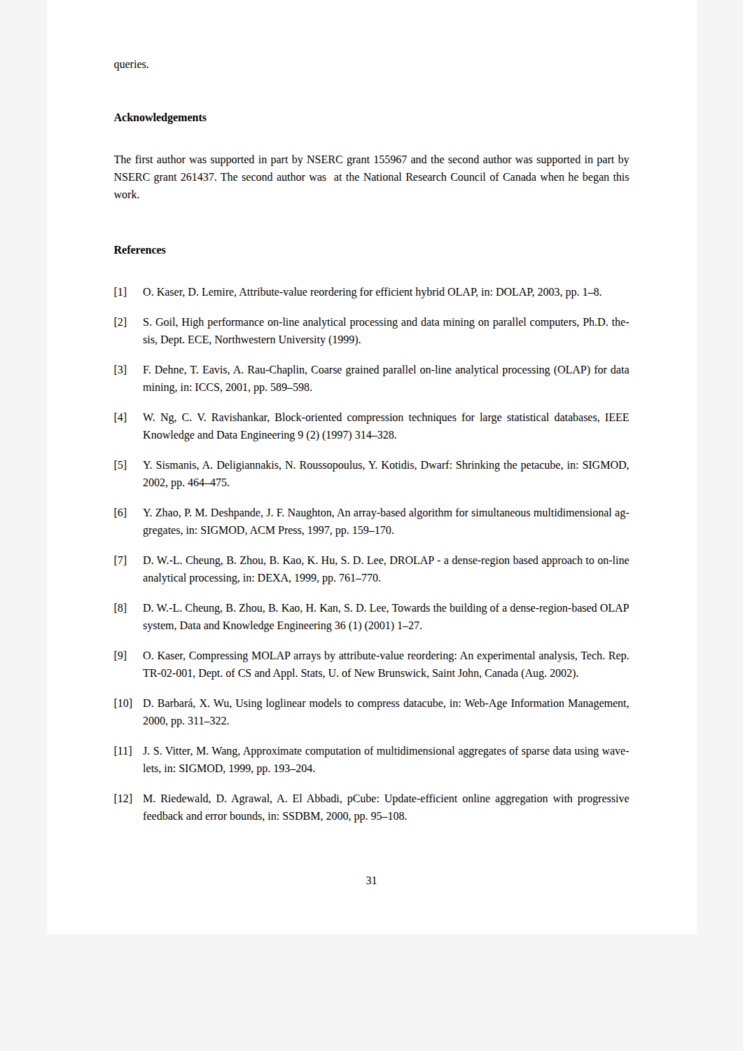queries.
Acknowledgements
The first author was supported in part by NSERC grant 155967 and the second author was supported in part by NSERC grant 261437. The second author was at the National Research Council of Canada when he began this work.
References
[1] O. Kaser, D. Lemire, Attribute-value reordering for efficient hybrid OLAP, in: DOLAP, 2003, pp. 1–8.
[2] S. Goil, High performance on-line analytical processing and data mining on parallel computers, Ph.D. thesis, Dept. ECE, Northwestern University (1999).
[3] F. Dehne, T. Eavis, A. Rau-Chaplin, Coarse grained parallel on-line analytical processing (OLAP) for data mining, in: ICCS, 2001, pp. 589–598.
[4] W. Ng, C. V. Ravishankar, Block-oriented compression techniques for large statistical databases, IEEE Knowledge and Data Engineering 9 (2) (1997) 314–328.
[5] Y. Sismanis, A. Deligiannakis, N. Roussopoulus, Y. Kotidis, Dwarf: Shrinking the petacube, in: SIGMOD, 2002, pp. 464–475.
[6] Y. Zhao, P. M. Deshpande, J. F. Naughton, An array-based algorithm for simultaneous multidimensional aggregates, in: SIGMOD, ACM Press, 1997, pp. 159–170.
[7] D. W.-L. Cheung, B. Zhou, B. Kao, K. Hu, S. D. Lee, DROLAP - a dense-region based approach to on-line analytical processing, in: DEXA, 1999, pp. 761–770.
[8] D. W.-L. Cheung, B. Zhou, B. Kao, H. Kan, S. D. Lee, Towards the building of a dense-region-based OLAP system, Data and Knowledge Engineering 36 (1) (2001) 1–27.
[9] O. Kaser, Compressing MOLAP arrays by attribute-value reordering: An experimental analysis, Tech. Rep. TR-02-001, Dept. of CS and Appl. Stats, U. of New Brunswick, Saint John, Canada (Aug. 2002).
[10] D. Barbará, X. Wu, Using loglinear models to compress datacube, in: Web-Age Information Management, 2000, pp. 311–322.
[11] J. S. Vitter, M. Wang, Approximate computation of multidimensional aggregates of sparse data using wavelets, in: SIGMOD, 1999, pp. 193–204.
[12] M. Riedewald, D. Agrawal, A. El Abbadi, pCube: Update-efficient online aggregation with progressive feedback and error bounds, in: SSDBM, 2000, pp. 95–108.
31